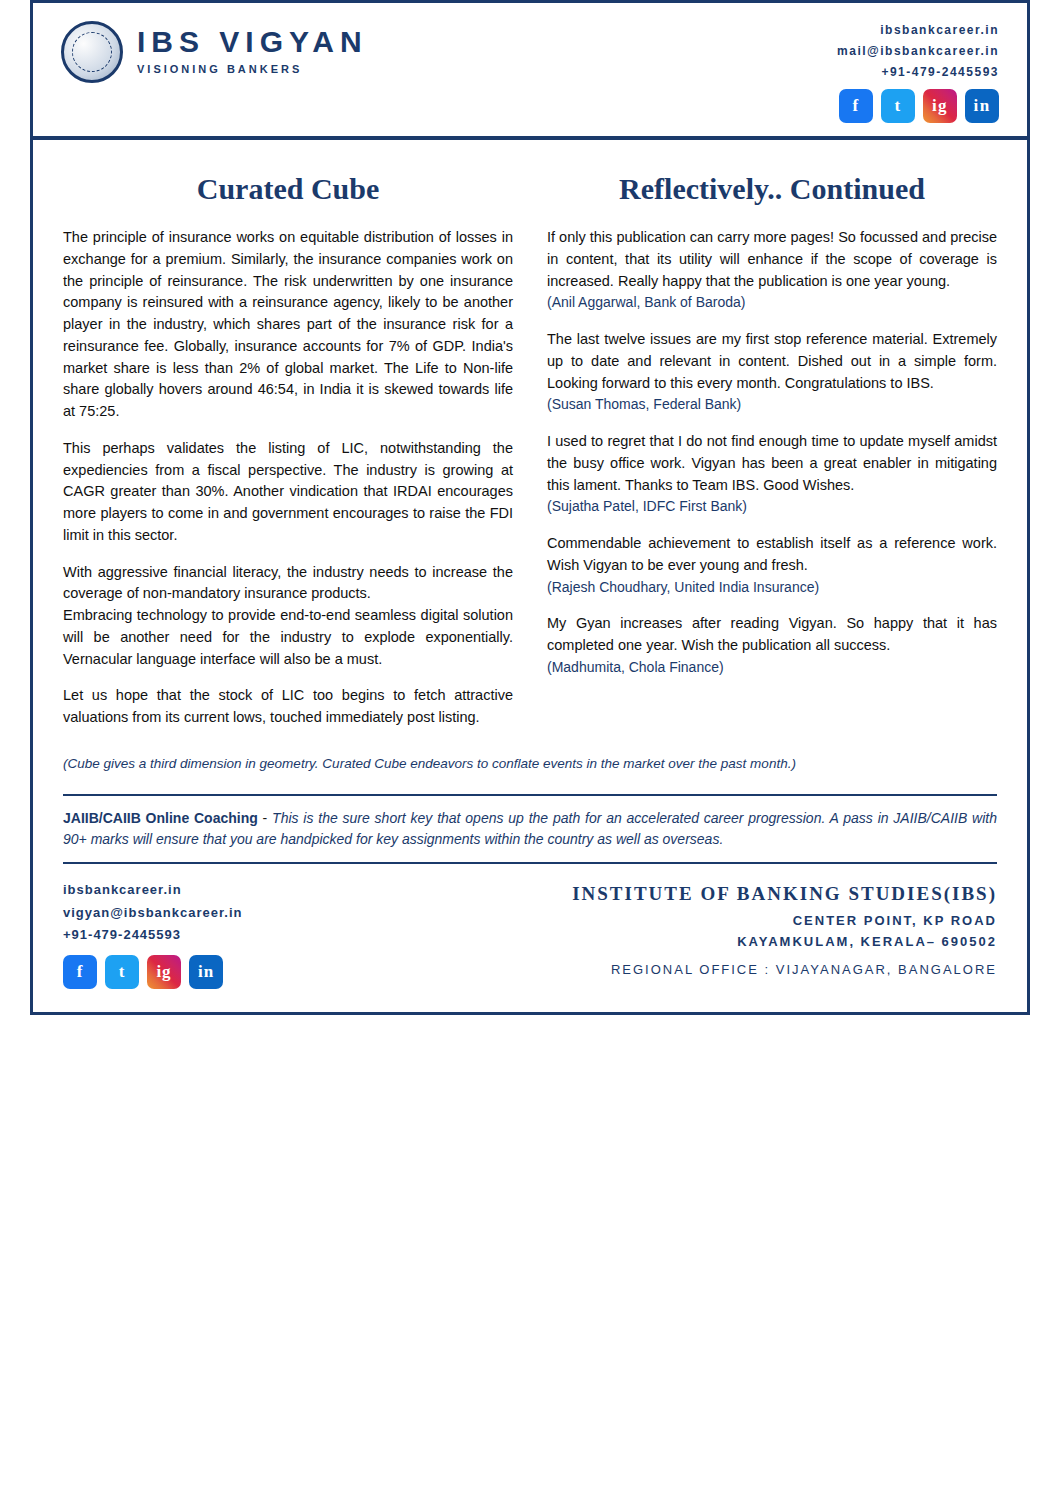IBS VIGYAN
VISIONING BANKERS
ibsbankcareer.in
mail@ibsbankcareer.in
+91-479-2445593
f t ig in
Curated Cube
The principle of insurance works on equitable distribution of losses in exchange for a premium. Similarly, the insurance companies work on the principle of reinsurance. The risk underwritten by one insurance company is reinsured with a reinsurance agency, likely to be another player in the industry, which shares part of the insurance risk for a reinsurance fee. Globally, insurance accounts for 7% of GDP. India's market share is less than 2% of global market. The Life to Non-life share globally hovers around 46:54, in India it is skewed towards life at 75:25.
This perhaps validates the listing of LIC, notwithstanding the expediencies from a fiscal perspective. The industry is growing at CAGR greater than 30%. Another vindication that IRDAI encourages more players to come in and government encourages to raise the FDI limit in this sector.
With aggressive financial literacy, the industry needs to increase the coverage of non-mandatory insurance products.
Embracing technology to provide end-to-end seamless digital solution will be another need for the industry to explode exponentially. Vernacular language interface will also be a must.
Let us hope that the stock of LIC too begins to fetch attractive valuations from its current lows, touched immediately post listing.
Reflectively.. Continued
If only this publication can carry more pages! So focussed and precise in content, that its utility will enhance if the scope of coverage is increased. Really happy that the publication is one year young.
(Anil Aggarwal, Bank of Baroda)
The last twelve issues are my first stop reference material. Extremely up to date and relevant in content. Dished out in a simple form. Looking forward to this every month. Congratulations to IBS.
(Susan Thomas, Federal Bank)
I used to regret that I do not find enough time to update myself amidst the busy office work. Vigyan has been a great enabler in mitigating this lament. Thanks to Team IBS. Good Wishes.
(Sujatha Patel, IDFC First Bank)
Commendable achievement to establish itself as a reference work. Wish Vigyan to be ever young and fresh.
(Rajesh Choudhary, United India Insurance)
My Gyan increases after reading Vigyan. So happy that it has completed one year. Wish the publication all success.
(Madhumita, Chola Finance)
(Cube gives a third dimension in geometry. Curated Cube endeavors to conflate events in the market over the past month.)
JAIIB/CAIIB Online Coaching - This is the sure short key that opens up the path for an accelerated career progression. A pass in JAIIB/CAIIB with 90+ marks will ensure that you are handpicked for key assignments within the country as well as overseas.
ibsbankcareer.in
vigyan@ibsbankcareer.in
+91-479-2445593
f t ig in
INSTITUTE OF BANKING STUDIES(IBS)
CENTER POINT, KP ROAD
KAYAMKULAM, KERALA– 690502
REGIONAL OFFICE : VIJAYANAGAR, BANGALORE